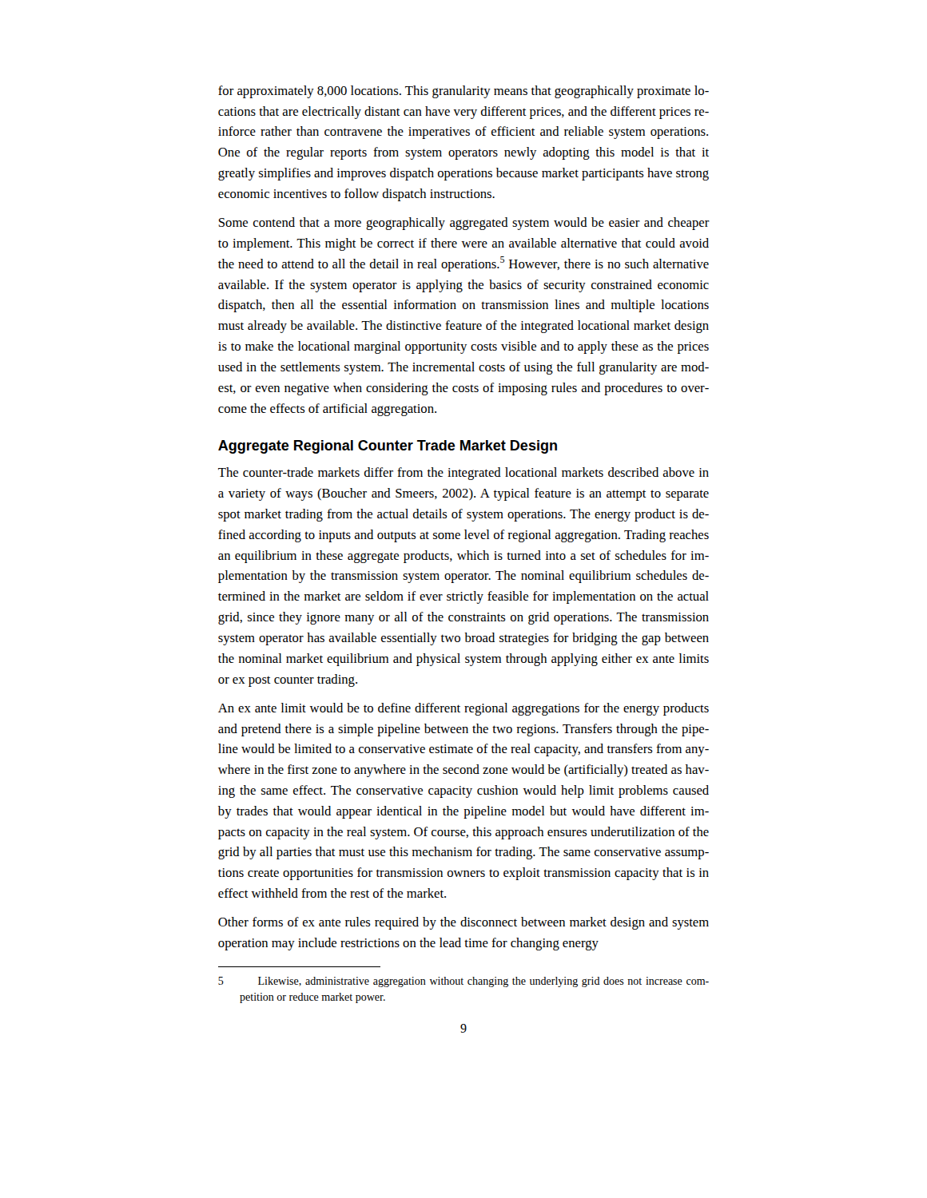for approximately 8,000 locations. This granularity means that geographically proximate locations that are electrically distant can have very different prices, and the different prices reinforce rather than contravene the imperatives of efficient and reliable system operations. One of the regular reports from system operators newly adopting this model is that it greatly simplifies and improves dispatch operations because market participants have strong economic incentives to follow dispatch instructions.
Some contend that a more geographically aggregated system would be easier and cheaper to implement. This might be correct if there were an available alternative that could avoid the need to attend to all the detail in real operations.5 However, there is no such alternative available. If the system operator is applying the basics of security constrained economic dispatch, then all the essential information on transmission lines and multiple locations must already be available. The distinctive feature of the integrated locational market design is to make the locational marginal opportunity costs visible and to apply these as the prices used in the settlements system. The incremental costs of using the full granularity are modest, or even negative when considering the costs of imposing rules and procedures to overcome the effects of artificial aggregation.
Aggregate Regional Counter Trade Market Design
The counter-trade markets differ from the integrated locational markets described above in a variety of ways (Boucher and Smeers, 2002). A typical feature is an attempt to separate spot market trading from the actual details of system operations. The energy product is defined according to inputs and outputs at some level of regional aggregation. Trading reaches an equilibrium in these aggregate products, which is turned into a set of schedules for implementation by the transmission system operator. The nominal equilibrium schedules determined in the market are seldom if ever strictly feasible for implementation on the actual grid, since they ignore many or all of the constraints on grid operations. The transmission system operator has available essentially two broad strategies for bridging the gap between the nominal market equilibrium and physical system through applying either ex ante limits or ex post counter trading.
An ex ante limit would be to define different regional aggregations for the energy products and pretend there is a simple pipeline between the two regions. Transfers through the pipeline would be limited to a conservative estimate of the real capacity, and transfers from anywhere in the first zone to anywhere in the second zone would be (artificially) treated as having the same effect. The conservative capacity cushion would help limit problems caused by trades that would appear identical in the pipeline model but would have different impacts on capacity in the real system. Of course, this approach ensures underutilization of the grid by all parties that must use this mechanism for trading. The same conservative assumptions create opportunities for transmission owners to exploit transmission capacity that is in effect withheld from the rest of the market.
Other forms of ex ante rules required by the disconnect between market design and system operation may include restrictions on the lead time for changing energy
5 Likewise, administrative aggregation without changing the underlying grid does not increase competition or reduce market power.
9